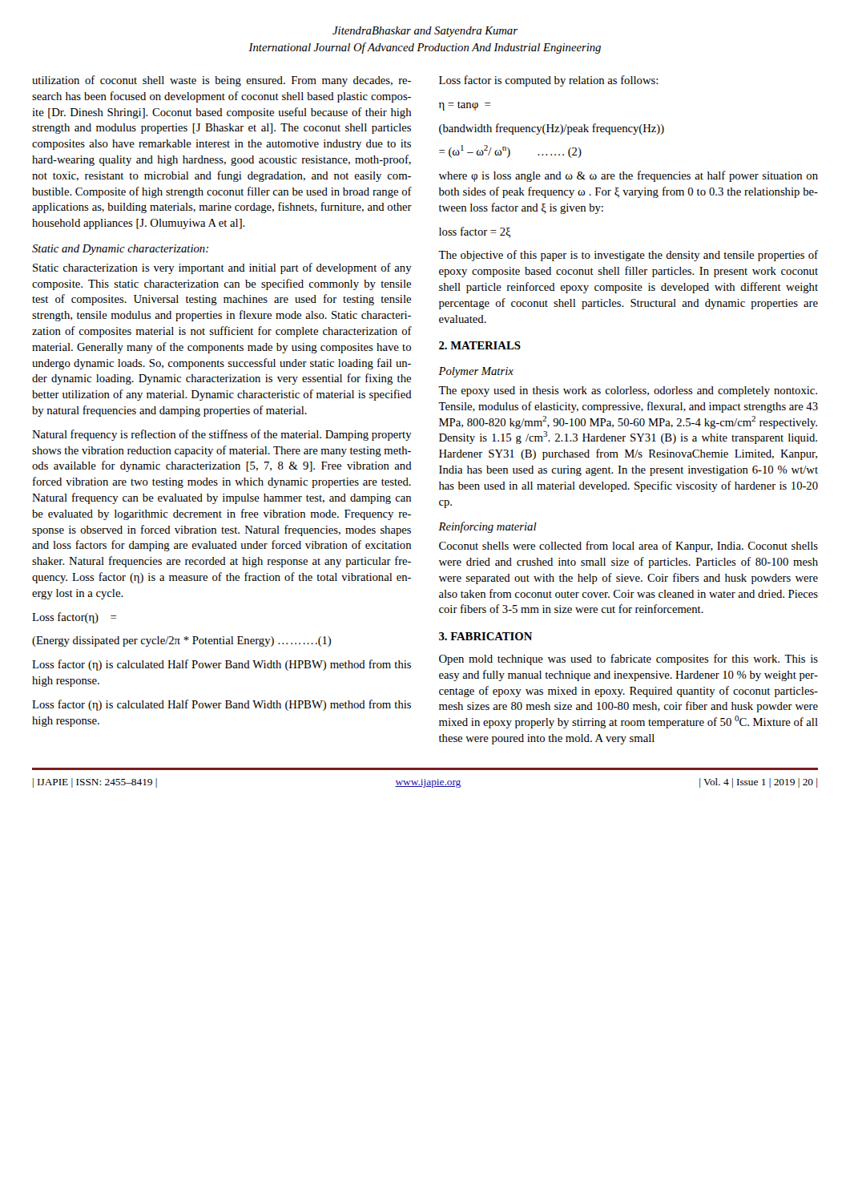JitendraBhaskar and Satyendra Kumar International Journal Of Advanced Production And Industrial Engineering
utilization of coconut shell waste is being ensured. From many decades, research has been focused on development of coconut shell based plastic composite [Dr. Dinesh Shringi]. Coconut based composite useful because of their high strength and modulus properties [J Bhaskar et al]. The coconut shell particles composites also have remarkable interest in the automotive industry due to its hard-wearing quality and high hardness, good acoustic resistance, moth-proof, not toxic, resistant to microbial and fungi degradation, and not easily combustible. Composite of high strength coconut filler can be used in broad range of applications as, building materials, marine cordage, fishnets, furniture, and other household appliances [J. Olumuyiwa A et al].
Static and Dynamic characterization:
Static characterization is very important and initial part of development of any composite. This static characterization can be specified commonly by tensile test of composites. Universal testing machines are used for testing tensile strength, tensile modulus and properties in flexure mode also. Static characterization of composites material is not sufficient for complete characterization of material. Generally many of the components made by using composites have to undergo dynamic loads. So, components successful under static loading fail under dynamic loading. Dynamic characterization is very essential for fixing the better utilization of any material. Dynamic characteristic of material is specified by natural frequencies and damping properties of material.
Natural frequency is reflection of the stiffness of the material. Damping property shows the vibration reduction capacity of material. There are many testing methods available for dynamic characterization [5, 7, 8 & 9]. Free vibration and forced vibration are two testing modes in which dynamic properties are tested. Natural frequency can be evaluated by impulse hammer test, and damping can be evaluated by logarithmic decrement in free vibration mode. Frequency response is observed in forced vibration test. Natural frequencies, modes shapes and loss factors for damping are evaluated under forced vibration of excitation shaker. Natural frequencies are recorded at high response at any particular frequency. Loss factor (η) is a measure of the fraction of the total vibrational energy lost in a cycle.
Loss factor(η) =
(Energy dissipated per cycle/2π * Potential Energy) ……….(1)
Loss factor (η) is calculated Half Power Band Width (HPBW) method from this high response.
Loss factor (η) is calculated Half Power Band Width (HPBW) method from this high response.
Loss factor is computed by relation as follows:
η = tanφ =
(bandwidth frequency(Hz)/peak frequency(Hz))
= (ω1 – ω2/ ωn) ……. (2)
where φ is loss angle and ω & ω are the frequencies at half power situation on both sides of peak frequency ω . For ξ varying from 0 to 0.3 the relationship between loss factor and ξ is given by:
loss factor = 2ξ
The objective of this paper is to investigate the density and tensile properties of epoxy composite based coconut shell filler particles. In present work coconut shell particle reinforced epoxy composite is developed with different weight percentage of coconut shell particles. Structural and dynamic properties are evaluated.
2. MATERIALS
Polymer Matrix
The epoxy used in thesis work as colorless, odorless and completely nontoxic. Tensile, modulus of elasticity, compressive, flexural, and impact strengths are 43 MPa, 800-820 kg/mm2, 90-100 MPa, 50-60 MPa, 2.5-4 kg-cm/cm2 respectively. Density is 1.15 g /cm3. 2.1.3 Hardener SY31 (B) is a white transparent liquid. Hardener SY31 (B) purchased from M/s ResinovaChemie Limited, Kanpur, India has been used as curing agent. In the present investigation 6-10 % wt/wt has been used in all material developed. Specific viscosity of hardener is 10-20 cp.
Reinforcing material
Coconut shells were collected from local area of Kanpur, India. Coconut shells were dried and crushed into small size of particles. Particles of 80-100 mesh were separated out with the help of sieve. Coir fibers and husk powders were also taken from coconut outer cover. Coir was cleaned in water and dried. Pieces coir fibers of 3-5 mm in size were cut for reinforcement.
3. FABRICATION
Open mold technique was used to fabricate composites for this work. This is easy and fully manual technique and inexpensive. Hardener 10 % by weight percentage of epoxy was mixed in epoxy. Required quantity of coconut particles-mesh sizes are 80 mesh size and 100-80 mesh, coir fiber and husk powder were mixed in epoxy properly by stirring at room temperature of 50 0C. Mixture of all these were poured into the mold. A very small
| IJAPIE | ISSN: 2455–8419 | www.ijapie.org | Vol. 4 | Issue 1 | 2019 | 20 |